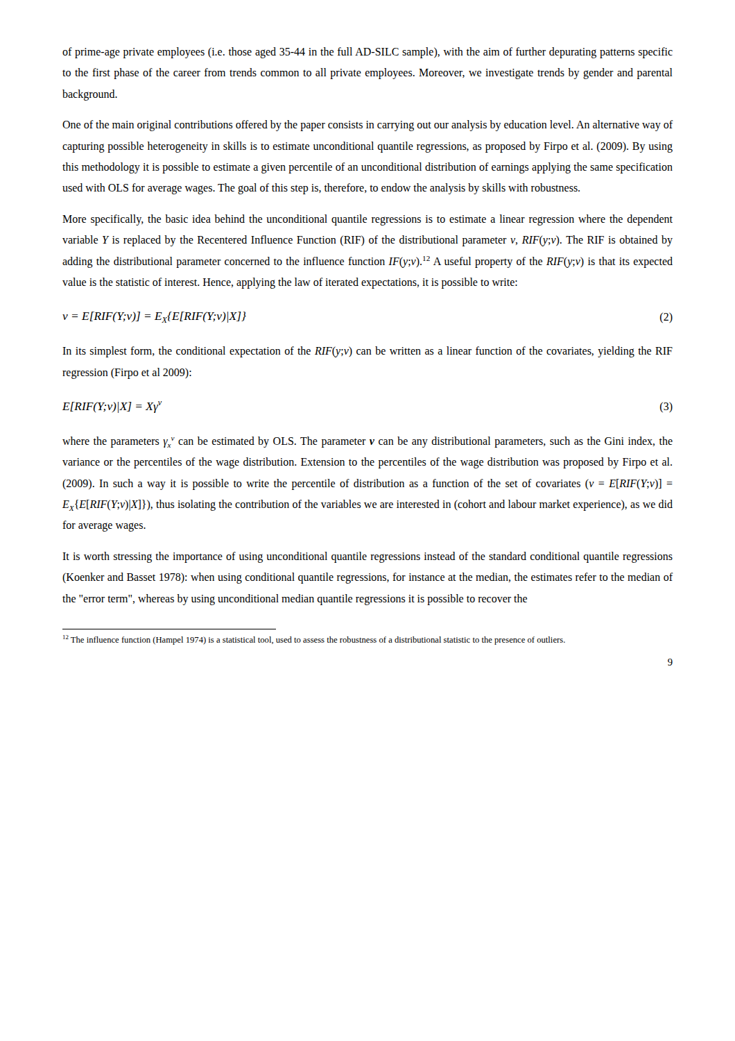of prime-age private employees (i.e. those aged 35-44 in the full AD-SILC sample), with the aim of further depurating patterns specific to the first phase of the career from trends common to all private employees. Moreover, we investigate trends by gender and parental background.
One of the main original contributions offered by the paper consists in carrying out our analysis by education level. An alternative way of capturing possible heterogeneity in skills is to estimate unconditional quantile regressions, as proposed by Firpo et al. (2009). By using this methodology it is possible to estimate a given percentile of an unconditional distribution of earnings applying the same specification used with OLS for average wages. The goal of this step is, therefore, to endow the analysis by skills with robustness.
More specifically, the basic idea behind the unconditional quantile regressions is to estimate a linear regression where the dependent variable Y is replaced by the Recentered Influence Function (RIF) of the distributional parameter v, RIF(y;v). The RIF is obtained by adding the distributional parameter concerned to the influence function IF(y;v).12 A useful property of the RIF(y;v) is that its expected value is the statistic of interest. Hence, applying the law of iterated expectations, it is possible to write:
v = E[RIF(Y;v)] = EX{E[RIF(Y;v)|X]} (2)
In its simplest form, the conditional expectation of the RIF(y;v) can be written as a linear function of the covariates, yielding the RIF regression (Firpo et al 2009):
E[RIF(Y;v)|X] = Xγv (3)
where the parameters γxv can be estimated by OLS. The parameter v can be any distributional parameters, such as the Gini index, the variance or the percentiles of the wage distribution. Extension to the percentiles of the wage distribution was proposed by Firpo et al. (2009). In such a way it is possible to write the percentile of distribution as a function of the set of covariates (v = E[RIF(Y;v)] = EX{E[RIF(Y;v)|X]}), thus isolating the contribution of the variables we are interested in (cohort and labour market experience), as we did for average wages.
It is worth stressing the importance of using unconditional quantile regressions instead of the standard conditional quantile regressions (Koenker and Basset 1978): when using conditional quantile regressions, for instance at the median, the estimates refer to the median of the "error term", whereas by using unconditional median quantile regressions it is possible to recover the
12 The influence function (Hampel 1974) is a statistical tool, used to assess the robustness of a distributional statistic to the presence of outliers.
9